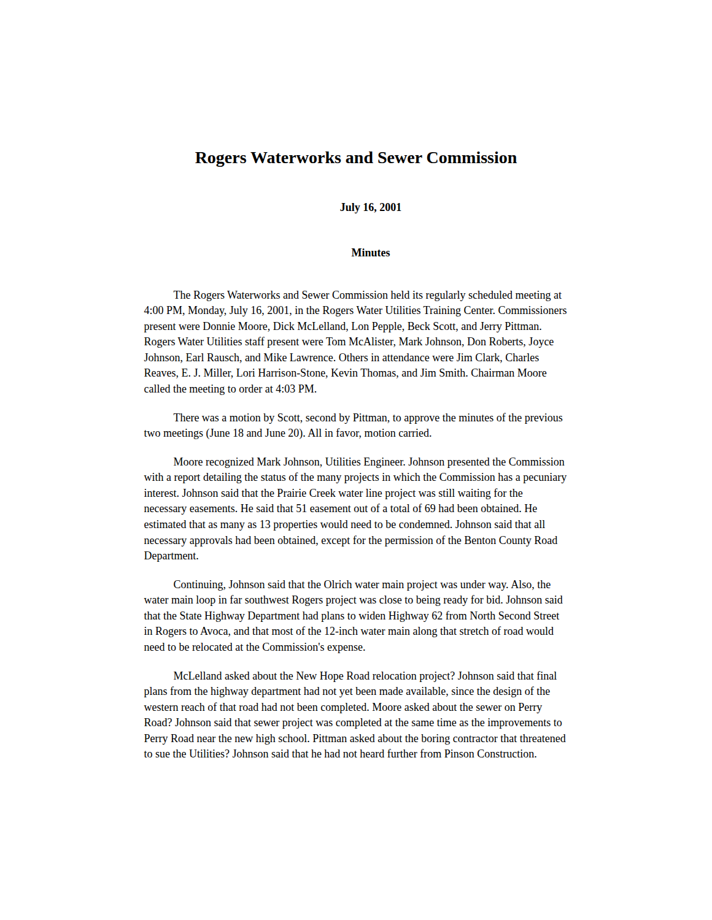Rogers Waterworks and Sewer Commission
July 16, 2001
Minutes
The Rogers Waterworks and Sewer Commission held its regularly scheduled meeting at 4:00 PM, Monday, July 16, 2001, in the Rogers Water Utilities Training Center. Commissioners present were Donnie Moore, Dick McLelland, Lon Pepple, Beck Scott, and Jerry Pittman. Rogers Water Utilities staff present were Tom McAlister, Mark Johnson, Don Roberts, Joyce Johnson, Earl Rausch, and Mike Lawrence. Others in attendance were Jim Clark, Charles Reaves, E. J. Miller, Lori Harrison-Stone, Kevin Thomas, and Jim Smith. Chairman Moore called the meeting to order at 4:03 PM.
There was a motion by Scott, second by Pittman, to approve the minutes of the previous two meetings (June 18 and June 20). All in favor, motion carried.
Moore recognized Mark Johnson, Utilities Engineer. Johnson presented the Commission with a report detailing the status of the many projects in which the Commission has a pecuniary interest. Johnson said that the Prairie Creek water line project was still waiting for the necessary easements. He said that 51 easement out of a total of 69 had been obtained. He estimated that as many as 13 properties would need to be condemned. Johnson said that all necessary approvals had been obtained, except for the permission of the Benton County Road Department.
Continuing, Johnson said that the Olrich water main project was under way. Also, the water main loop in far southwest Rogers project was close to being ready for bid. Johnson said that the State Highway Department had plans to widen Highway 62 from North Second Street in Rogers to Avoca, and that most of the 12-inch water main along that stretch of road would need to be relocated at the Commission's expense.
McLelland asked about the New Hope Road relocation project? Johnson said that final plans from the highway department had not yet been made available, since the design of the western reach of that road had not been completed. Moore asked about the sewer on Perry Road? Johnson said that sewer project was completed at the same time as the improvements to Perry Road near the new high school. Pittman asked about the boring contractor that threatened to sue the Utilities? Johnson said that he had not heard further from Pinson Construction.